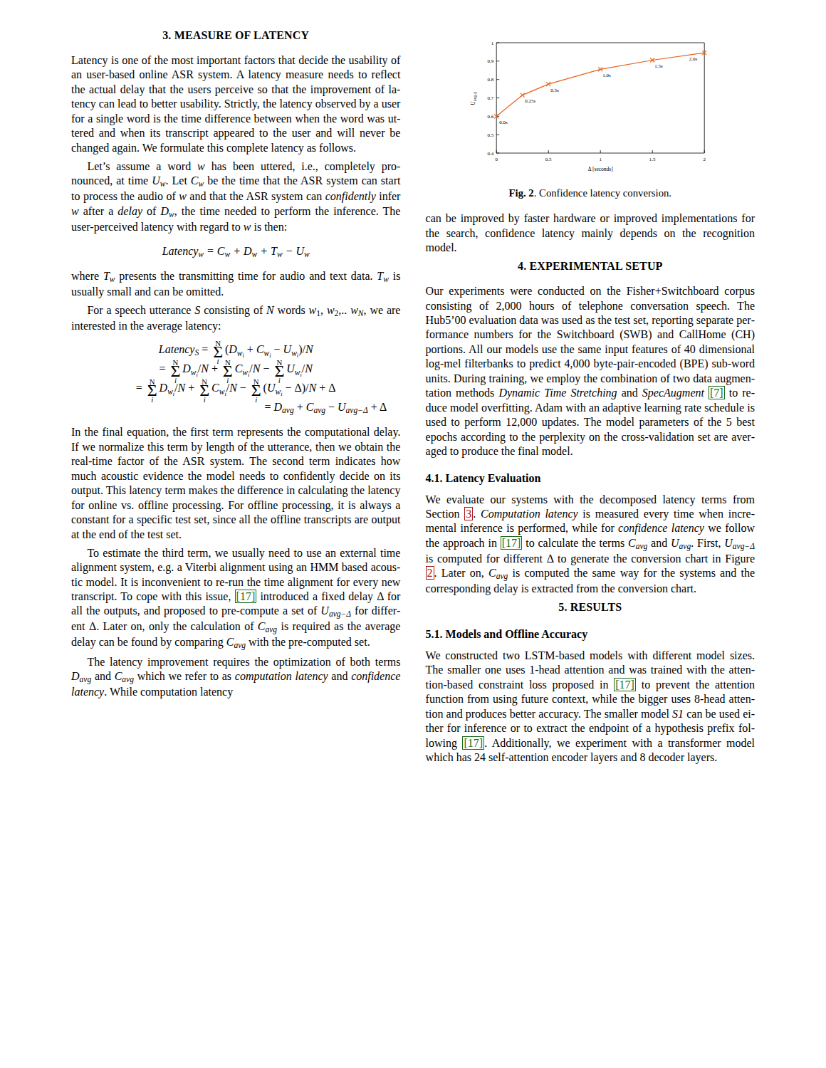3. MEASURE OF LATENCY
Latency is one of the most important factors that decide the usability of an user-based online ASR system. A latency measure needs to reflect the actual delay that the users perceive so that the improvement of latency can lead to better usability. Strictly, the latency observed by a user for a single word is the time difference between when the word was uttered and when its transcript appeared to the user and will never be changed again. We formulate this complete latency as follows.
Let’s assume a word w has been uttered, i.e., completely pronounced, at time Uw. Let Cw be the time that the ASR system can start to process the audio of w and that the ASR system can confidently infer w after a delay of Dw, the time needed to perform the inference. The user-perceived latency with regard to w is then:
Latencyw = Cw + Dw + Tw − Uw
where Tw presents the transmitting time for audio and text data. Tw is usually small and can be omitted.
For a speech utterance S consisting of N words w1, w2,.. wN, we are interested in the average latency:
LatencyS = ΣNi(Dwi + Cwi − Uwi)/N = ΣNi Dwi/N + ΣNi Cwi/N − ΣNi Uwi/N = ΣNi Dwi/N + ΣNi Cwi/N − ΣNi(Uwi − Δ)/N + Δ = Davg + Cavg − Uavg−Δ + Δ
In the final equation, the first term represents the computational delay. If we normalize this term by length of the utterance, then we obtain the real-time factor of the ASR system. The second term indicates how much acoustic evidence the model needs to confidently decide on its output. This latency term makes the difference in calculating the latency for online vs. offline processing. For offline processing, it is always a constant for a specific test set, since all the offline transcripts are output at the end of the test set.
To estimate the third term, we usually need to use an external time alignment system, e.g. a Viterbi alignment using an HMM based acoustic model. It is inconvenient to re-run the time alignment for every new transcript. To cope with this issue, [17] introduced a fixed delay Δ for all the outputs, and proposed to pre-compute a set of Uavg−Δ for different Δ. Later on, only the calculation of Cavg is required as the average delay can be found by comparing Cavg with the pre-computed set.
The latency improvement requires the optimization of both terms Davg and Cavg which we refer to as computation latency and confidence latency. While computation latency
0.4 0.5 0.6 0.7 0.8 0.9 1 0 0.5 1 1.5 2 Δ [seconds] Uavg-Δ 0.0s 0.25s 0.5s 1.0s 1.5s 2.0s
Fig. 2. Confidence latency conversion.
can be improved by faster hardware or improved implementations for the search, confidence latency mainly depends on the recognition model.
4. EXPERIMENTAL SETUP
Our experiments were conducted on the Fisher+Switchboard corpus consisting of 2,000 hours of telephone conversation speech. The Hub5’00 evaluation data was used as the test set, reporting separate performance numbers for the Switchboard (SWB) and CallHome (CH) portions. All our models use the same input features of 40 dimensional log-mel filterbanks to predict 4,000 byte-pair-encoded (BPE) sub-word units. During training, we employ the combination of two data augmentation methods Dynamic Time Stretching and SpecAugment [7] to reduce model overfitting. Adam with an adaptive learning rate schedule is used to perform 12,000 updates. The model parameters of the 5 best epochs according to the perplexity on the cross-validation set are averaged to produce the final model.
4.1. Latency Evaluation
We evaluate our systems with the decomposed latency terms from Section 3. Computation latency is measured every time when incremental inference is performed, while for confidence latency we follow the approach in [17] to calculate the terms Cavg and Uavg. First, Uavg−Δ is computed for different Δ to generate the conversion chart in Figure 2. Later on, Cavg is computed the same way for the systems and the corresponding delay is extracted from the conversion chart.
5. RESULTS
5.1. Models and Offline Accuracy
We constructed two LSTM-based models with different model sizes. The smaller one uses 1-head attention and was trained with the attention-based constraint loss proposed in [17] to prevent the attention function from using future context, while the bigger uses 8-head attention and produces better accuracy. The smaller model S1 can be used either for inference or to extract the endpoint of a hypothesis prefix following [17]. Additionally, we experiment with a transformer model which has 24 self-attention encoder layers and 8 decoder layers.